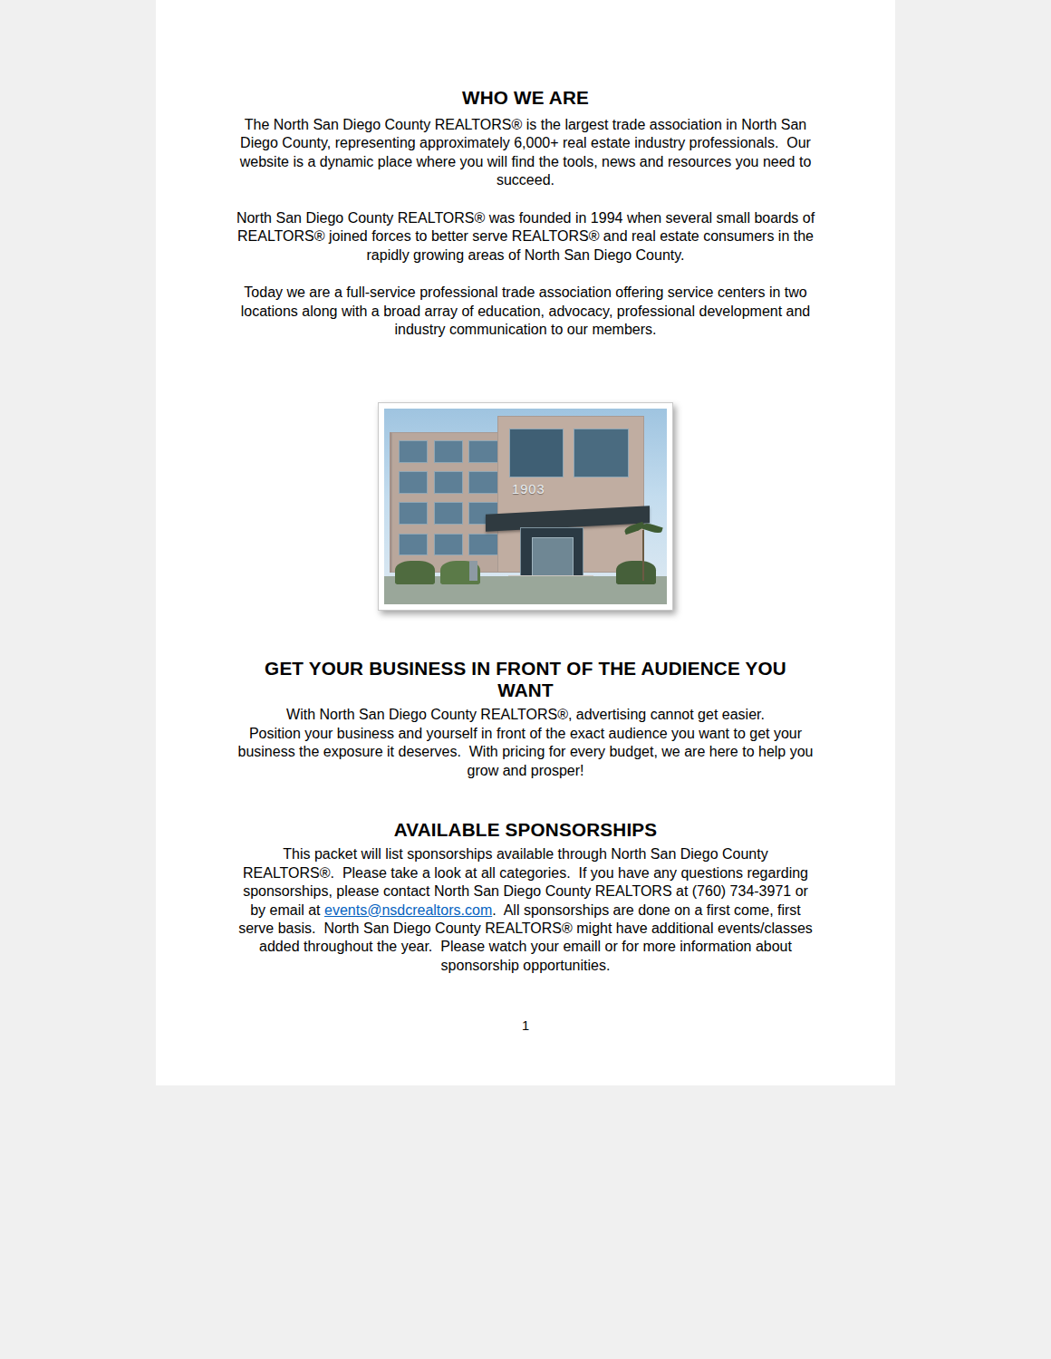WHO WE ARE
The North San Diego County REALTORS® is the largest trade association in North San Diego County, representing approximately 6,000+ real estate industry professionals. Our website is a dynamic place where you will find the tools, news and resources you need to succeed.
North San Diego County REALTORS® was founded in 1994 when several small boards of REALTORS® joined forces to better serve REALTORS® and real estate consumers in the rapidly growing areas of North San Diego County.
Today we are a full-service professional trade association offering service centers in two locations along with a broad array of education, advocacy, professional development and industry communication to our members.
1903
GET YOUR BUSINESS IN FRONT OF THE AUDIENCE YOU WANT
With North San Diego County REALTORS®, advertising cannot get easier.
Position your business and yourself in front of the exact audience you want to get your business the exposure it deserves. With pricing for every budget, we are here to help you grow and prosper!
AVAILABLE SPONSORSHIPS
This packet will list sponsorships available through North San Diego County REALTORS®. Please take a look at all categories. If you have any questions regarding sponsorships, please contact North San Diego County REALTORS at (760) 734-3971 or by email at events@nsdcrealtors.com. All sponsorships are done on a first come, first serve basis. North San Diego County REALTORS® might have additional events/classes added throughout the year. Please watch your emaill or for more information about sponsorship opportunities.
1